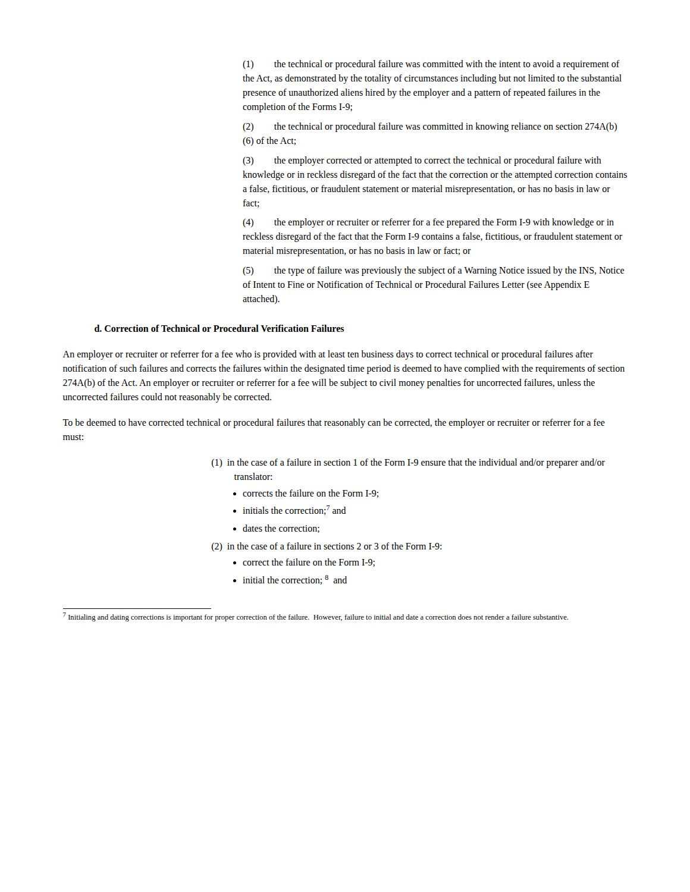(1) the technical or procedural failure was committed with the intent to avoid a requirement of the Act, as demonstrated by the totality of circumstances including but not limited to the substantial presence of unauthorized aliens hired by the employer and a pattern of repeated failures in the completion of the Forms I-9;
(2) the technical or procedural failure was committed in knowing reliance on section 274A(b)(6) of the Act;
(3) the employer corrected or attempted to correct the technical or procedural failure with knowledge or in reckless disregard of the fact that the correction or the attempted correction contains a false, fictitious, or fraudulent statement or material misrepresentation, or has no basis in law or fact;
(4) the employer or recruiter or referrer for a fee prepared the Form I-9 with knowledge or in reckless disregard of the fact that the Form I-9 contains a false, fictitious, or fraudulent statement or material misrepresentation, or has no basis in law or fact; or
(5) the type of failure was previously the subject of a Warning Notice issued by the INS, Notice of Intent to Fine or Notification of Technical or Procedural Failures Letter (see Appendix E attached).
d. Correction of Technical or Procedural Verification Failures
An employer or recruiter or referrer for a fee who is provided with at least ten business days to correct technical or procedural failures after notification of such failures and corrects the failures within the designated time period is deemed to have complied with the requirements of section 274A(b) of the Act. An employer or recruiter or referrer for a fee will be subject to civil money penalties for uncorrected failures, unless the uncorrected failures could not reasonably be corrected.
To be deemed to have corrected technical or procedural failures that reasonably can be corrected, the employer or recruiter or referrer for a fee must:
(1) in the case of a failure in section 1 of the Form I-9 ensure that the individual and/or preparer and/or translator:
corrects the failure on the Form I-9;
initials the correction;7 and
dates the correction;
(2) in the case of a failure in sections 2 or 3 of the Form I-9:
correct the failure on the Form I-9;
initial the correction; 8 and
7 Initialing and dating corrections is important for proper correction of the failure. However, failure to initial and date a correction does not render a failure substantive.